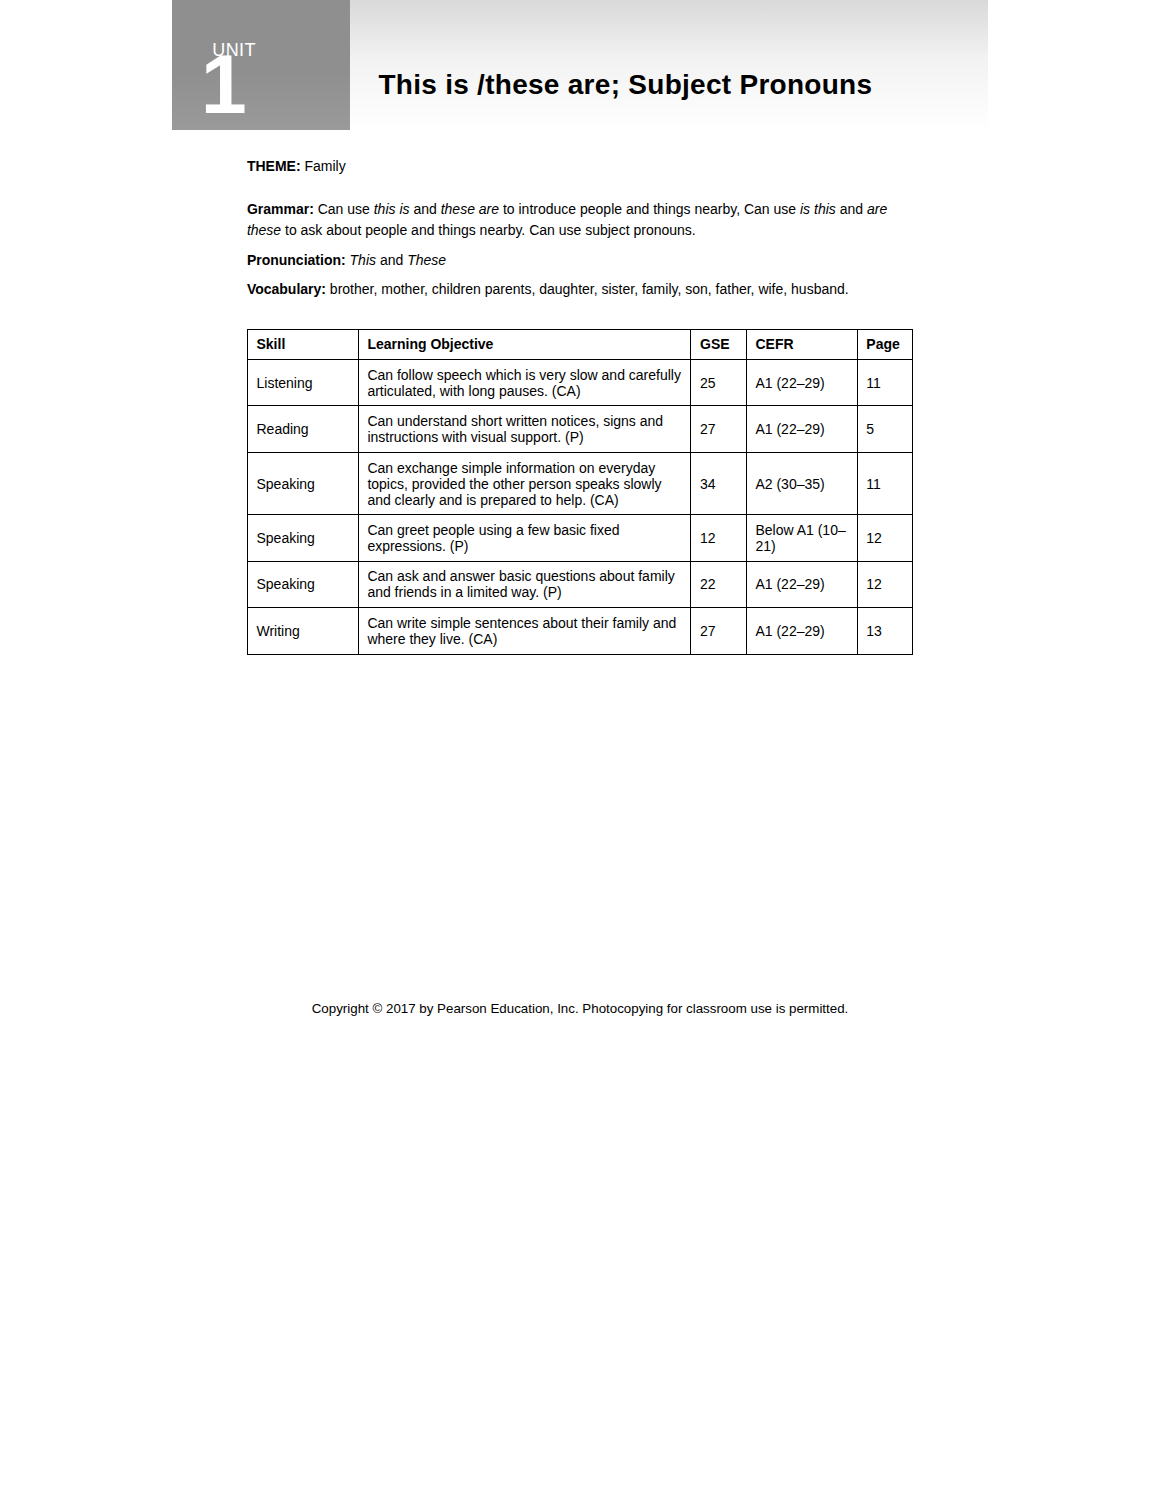UNIT
1
This is /these are; Subject Pronouns
THEME: Family
Grammar: Can use this is and these are to introduce people and things nearby, Can use is this and are these to ask about people and things nearby. Can use subject pronouns.
Pronunciation: This and These
Vocabulary: brother, mother, children parents, daughter, sister, family, son, father, wife, husband.
| Skill | Learning Objective | GSE | CEFR | Page |
| --- | --- | --- | --- | --- |
| Listening | Can follow speech which is very slow and carefully articulated, with long pauses. (CA) | 25 | A1 (22–29) | 11 |
| Reading | Can understand short written notices, signs and instructions with visual support. (P) | 27 | A1 (22–29) | 5 |
| Speaking | Can exchange simple information on everyday topics, provided the other person speaks slowly and clearly and is prepared to help. (CA) | 34 | A2 (30–35) | 11 |
| Speaking | Can greet people using a few basic fixed expressions. (P) | 12 | Below A1 (10–21) | 12 |
| Speaking | Can ask and answer basic questions about family and friends in a limited way. (P) | 22 | A1 (22–29) | 12 |
| Writing | Can write simple sentences about their family and where they live. (CA) | 27 | A1 (22–29) | 13 |
Copyright © 2017 by Pearson Education, Inc. Photocopying for classroom use is permitted.